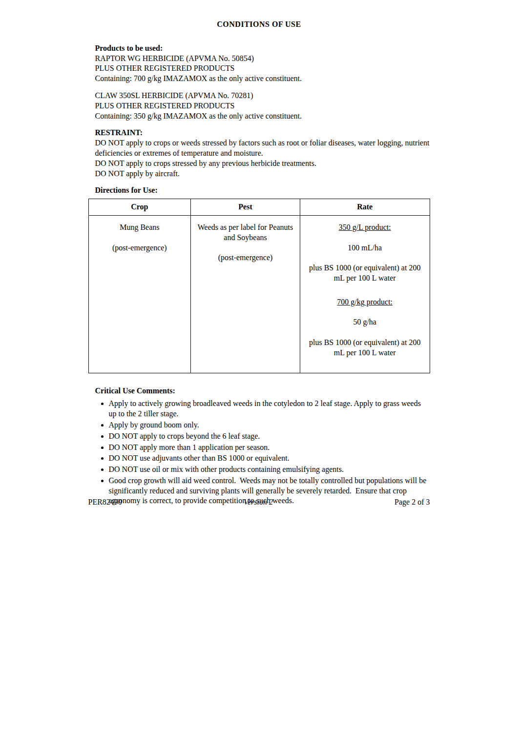CONDITIONS OF USE
Products to be used:
RAPTOR WG HERBICIDE (APVMA No. 50854)
PLUS OTHER REGISTERED PRODUCTS
Containing: 700 g/kg IMAZAMOX as the only active constituent.
CLAW 350SL HERBICIDE (APVMA No. 70281)
PLUS OTHER REGISTERED PRODUCTS
Containing: 350 g/kg IMAZAMOX as the only active constituent.
RESTRAINT:
DO NOT apply to crops or weeds stressed by factors such as root or foliar diseases, water logging, nutrient deficiencies or extremes of temperature and moisture.
DO NOT apply to crops stressed by any previous herbicide treatments.
DO NOT apply by aircraft.
Directions for Use:
| Crop | Pest | Rate |
| --- | --- | --- |
| Mung Beans (post-emergence) | Weeds as per label for Peanuts and Soybeans (post-emergence) | 350 g/L product: 100 mL/ha plus BS 1000 (or equivalent) at 200 mL per 100 L water 700 g/kg product: 50 g/ha plus BS 1000 (or equivalent) at 200 mL per 100 L water |
Critical Use Comments:
Apply to actively growing broadleaved weeds in the cotyledon to 2 leaf stage. Apply to grass weeds up to the 2 tiller stage.
Apply by ground boom only.
DO NOT apply to crops beyond the 6 leaf stage.
DO NOT apply more than 1 application per season.
DO NOT use adjuvants other than BS 1000 or equivalent.
DO NOT use oil or mix with other products containing emulsifying agents.
Good crop growth will aid weed control. Weeds may not be totally controlled but populations will be significantly reduced and surviving plants will generally be severely retarded. Ensure that crop agronomy is correct, to provide competition to such weeds.
PER82490 Version 2 Page 2 of 3